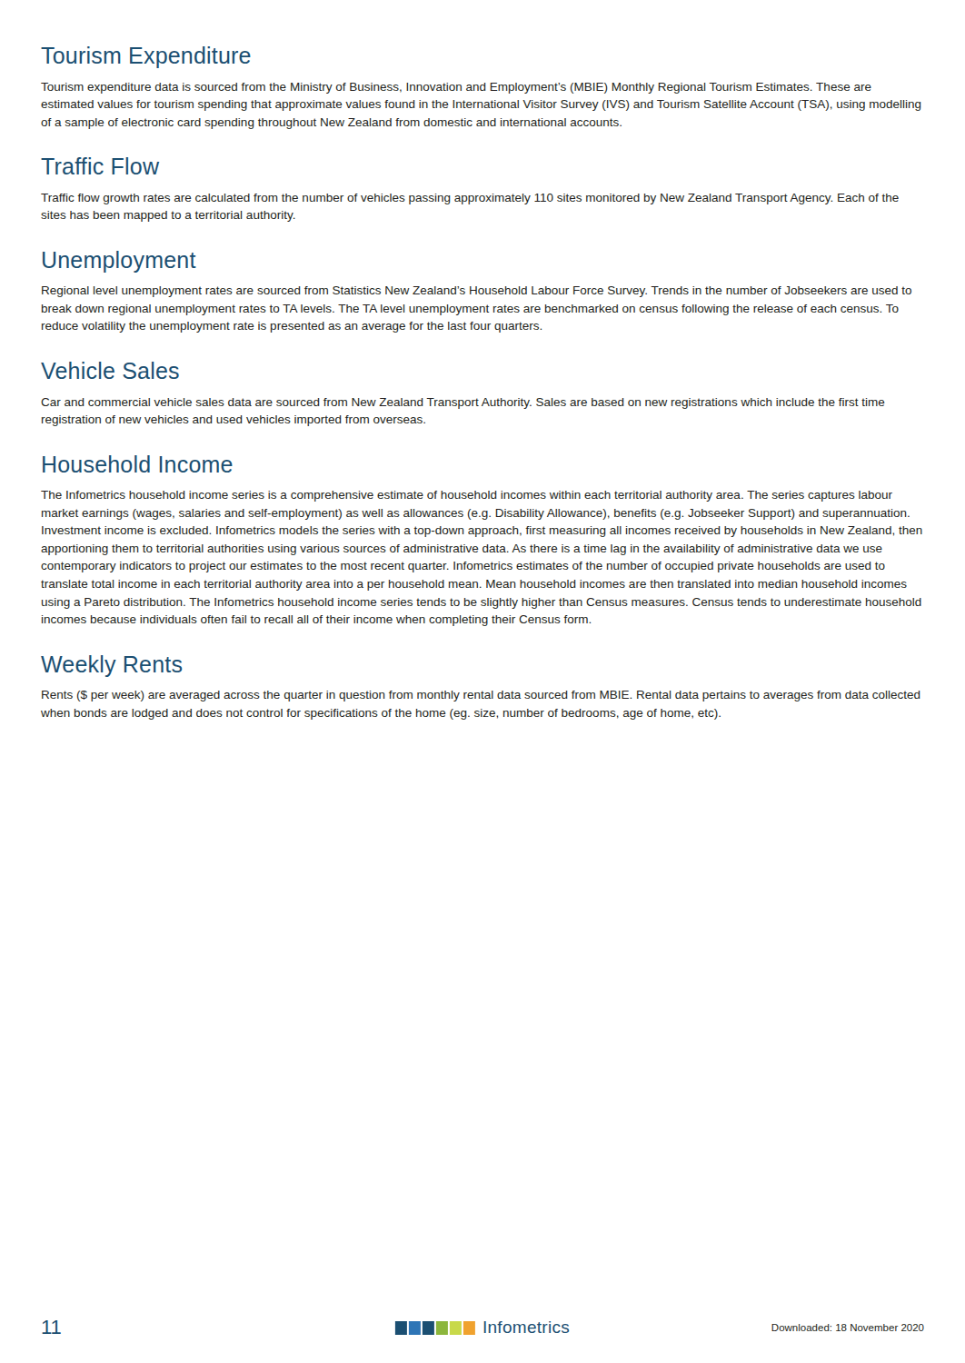Tourism Expenditure
Tourism expenditure data is sourced from the Ministry of Business, Innovation and Employment’s (MBIE) Monthly Regional Tourism Estimates. These are estimated values for tourism spending that approximate values found in the International Visitor Survey (IVS) and Tourism Satellite Account (TSA), using modelling of a sample of electronic card spending throughout New Zealand from domestic and international accounts.
Traffic Flow
Traffic flow growth rates are calculated from the number of vehicles passing approximately 110 sites monitored by New Zealand Transport Agency. Each of the sites has been mapped to a territorial authority.
Unemployment
Regional level unemployment rates are sourced from Statistics New Zealand’s Household Labour Force Survey. Trends in the number of Jobseekers are used to break down regional unemployment rates to TA levels. The TA level unemployment rates are benchmarked on census following the release of each census. To reduce volatility the unemployment rate is presented as an average for the last four quarters.
Vehicle Sales
Car and commercial vehicle sales data are sourced from New Zealand Transport Authority. Sales are based on new registrations which include the first time registration of new vehicles and used vehicles imported from overseas.
Household Income
The Infometrics household income series is a comprehensive estimate of household incomes within each territorial authority area. The series captures labour market earnings (wages, salaries and self-employment) as well as allowances (e.g. Disability Allowance), benefits (e.g. Jobseeker Support) and superannuation. Investment income is excluded. Infometrics models the series with a top-down approach, first measuring all incomes received by households in New Zealand, then apportioning them to territorial authorities using various sources of administrative data. As there is a time lag in the availability of administrative data we use contemporary indicators to project our estimates to the most recent quarter. Infometrics estimates of the number of occupied private households are used to translate total income in each territorial authority area into a per household mean. Mean household incomes are then translated into median household incomes using a Pareto distribution. The Infometrics household income series tends to be slightly higher than Census measures. Census tends to underestimate household incomes because individuals often fail to recall all of their income when completing their Census form.
Weekly Rents
Rents ($ per week) are averaged across the quarter in question from monthly rental data sourced from MBIE. Rental data pertains to averages from data collected when bonds are lodged and does not control for specifications of the home (eg. size, number of bedrooms, age of home, etc).
11
Infometrics
Downloaded: 18 November 2020